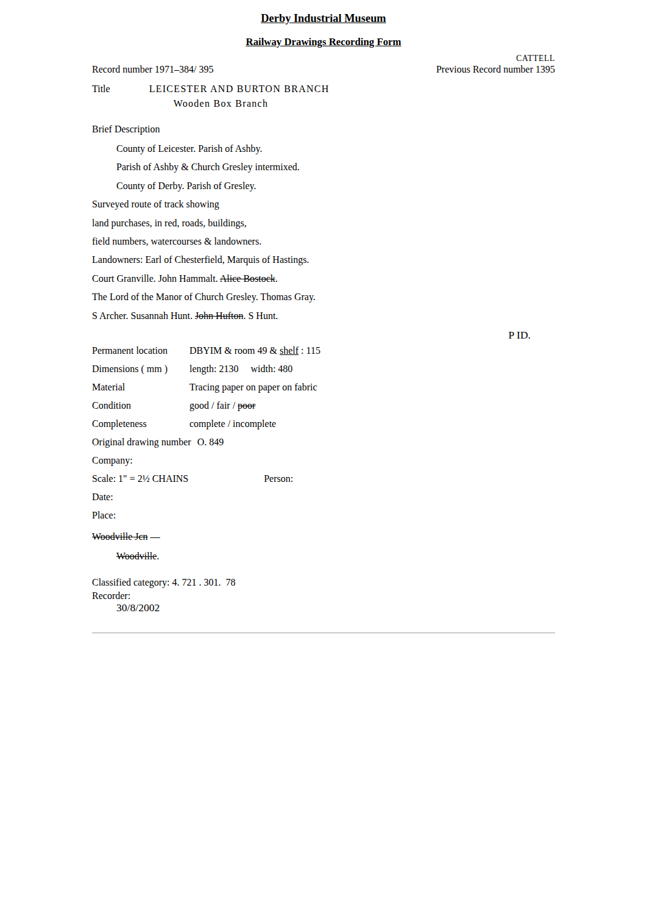Derby Industrial Museum
Railway Drawings Recording Form
Record number 1971–384/ 395 CATTELL Previous Record number 1395
Title
LEICESTER AND BURTON BRANCH
Wooden Box Branch
Brief Description
County of Leicester. Parish of Ashby.
Parish of Ashby & Church Gresley intermixed.
County of Derby. Parish of Gresley.
Surveyed route of track showing
land purchases, in red, roads, buildings,
field numbers, watercourses & landowners.
Landowners: Earl of Chesterfield, Marquis of Hastings.
Court Granville. John Hammalt. Alice Bostock.
The Lord of the Manor of Church Gresley. Thomas Gray.
S Archer. Susannah Hunt. John Hufton. S Hunt.
P ID.
Permanent location DBYIM & room 49 & shelf : 115
Dimensions ( mm ) length: 2130 width: 480
Material Tracing paper on paper on fabric
Condition good / fair / poor
Completeness complete / incomplete
Original drawing number O. 849
Company:
Scale: 1" = 2½ CHAINS Person:
Date:
Place:
Woodville Jcn —
Woodville.
Classified category: 4. 721 . 301. 78
Recorder:
30/8/2002